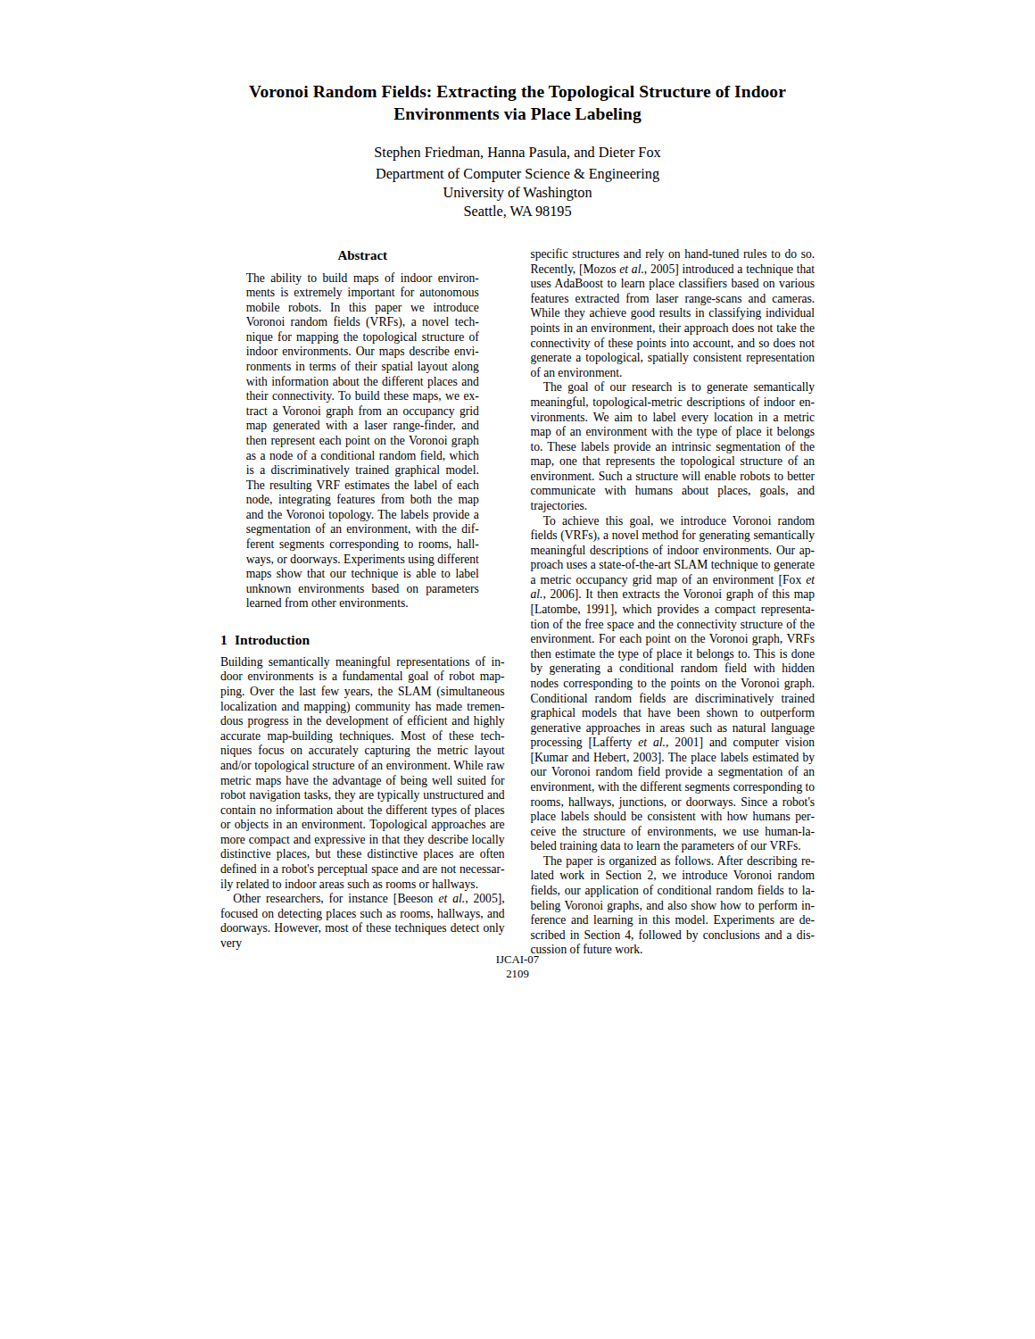Voronoi Random Fields: Extracting the Topological Structure of Indoor
Environments via Place Labeling
Stephen Friedman, Hanna Pasula, and Dieter Fox
Department of Computer Science & Engineering
University of Washington
Seattle, WA 98195
Abstract
The ability to build maps of indoor environments is extremely important for autonomous mobile robots. In this paper we introduce Voronoi random fields (VRFs), a novel technique for mapping the topological structure of indoor environments. Our maps describe environments in terms of their spatial layout along with information about the different places and their connectivity. To build these maps, we extract a Voronoi graph from an occupancy grid map generated with a laser range-finder, and then represent each point on the Voronoi graph as a node of a conditional random field, which is a discriminatively trained graphical model. The resulting VRF estimates the label of each node, integrating features from both the map and the Voronoi topology. The labels provide a segmentation of an environment, with the different segments corresponding to rooms, hallways, or doorways. Experiments using different maps show that our technique is able to label unknown environments based on parameters learned from other environments.
1 Introduction
Building semantically meaningful representations of indoor environments is a fundamental goal of robot mapping. Over the last few years, the SLAM (simultaneous localization and mapping) community has made tremendous progress in the development of efficient and highly accurate map-building techniques. Most of these techniques focus on accurately capturing the metric layout and/or topological structure of an environment. While raw metric maps have the advantage of being well suited for robot navigation tasks, they are typically unstructured and contain no information about the different types of places or objects in an environment. Topological approaches are more compact and expressive in that they describe locally distinctive places, but these distinctive places are often defined in a robot's perceptual space and are not necessarily related to indoor areas such as rooms or hallways.
Other researchers, for instance [Beeson et al., 2005], focused on detecting places such as rooms, hallways, and doorways. However, most of these techniques detect only very
specific structures and rely on hand-tuned rules to do so. Recently, [Mozos et al., 2005] introduced a technique that uses AdaBoost to learn place classifiers based on various features extracted from laser range-scans and cameras. While they achieve good results in classifying individual points in an environment, their approach does not take the connectivity of these points into account, and so does not generate a topological, spatially consistent representation of an environment.
The goal of our research is to generate semantically meaningful, topological-metric descriptions of indoor environments. We aim to label every location in a metric map of an environment with the type of place it belongs to. These labels provide an intrinsic segmentation of the map, one that represents the topological structure of an environment. Such a structure will enable robots to better communicate with humans about places, goals, and trajectories.
To achieve this goal, we introduce Voronoi random fields (VRFs), a novel method for generating semantically meaningful descriptions of indoor environments. Our approach uses a state-of-the-art SLAM technique to generate a metric occupancy grid map of an environment [Fox et al., 2006]. It then extracts the Voronoi graph of this map [Latombe, 1991], which provides a compact representation of the free space and the connectivity structure of the environment. For each point on the Voronoi graph, VRFs then estimate the type of place it belongs to. This is done by generating a conditional random field with hidden nodes corresponding to the points on the Voronoi graph. Conditional random fields are discriminatively trained graphical models that have been shown to outperform generative approaches in areas such as natural language processing [Lafferty et al., 2001] and computer vision [Kumar and Hebert, 2003]. The place labels estimated by our Voronoi random field provide a segmentation of an environment, with the different segments corresponding to rooms, hallways, junctions, or doorways. Since a robot's place labels should be consistent with how humans perceive the structure of environments, we use human-labeled training data to learn the parameters of our VRFs.
The paper is organized as follows. After describing related work in Section 2, we introduce Voronoi random fields, our application of conditional random fields to labeling Voronoi graphs, and also show how to perform inference and learning in this model. Experiments are described in Section 4, followed by conclusions and a discussion of future work.
IJCAI-07
2109